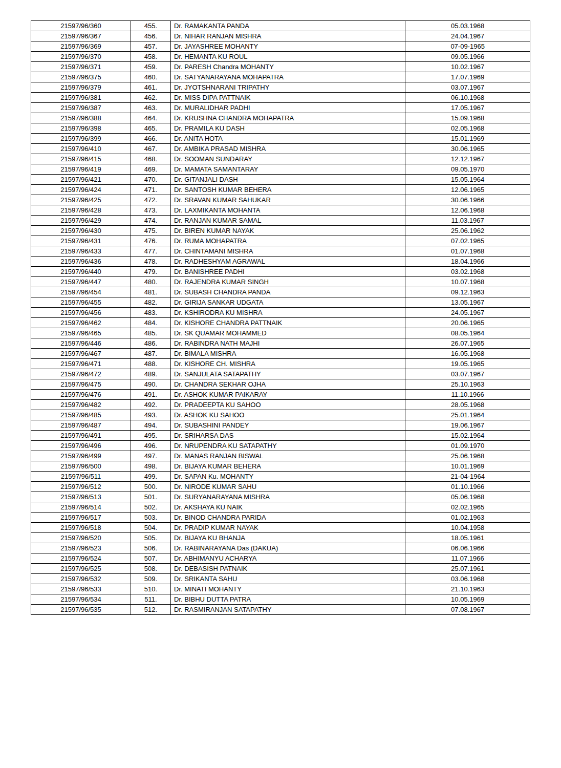| 21597/96/360 | 455. | Dr. RAMAKANTA PANDA | 05.03.1968 |
| 21597/96/367 | 456. | Dr. NIHAR RANJAN MISHRA | 24.04.1967 |
| 21597/96/369 | 457. | Dr. JAYASHREE MOHANTY | 07-09-1965 |
| 21597/96/370 | 458. | Dr. HEMANTA KU ROUL | 09.05.1966 |
| 21597/96/371 | 459. | Dr. PARESH Chandra MOHANTY | 10.02.1967 |
| 21597/96/375 | 460. | Dr. SATYANARAYANA MOHAPATRA | 17.07.1969 |
| 21597/96/379 | 461. | Dr. JYOTSHNARANI TRIPATHY | 03.07.1967 |
| 21597/96/381 | 462. | Dr. MISS DIPA PATTNAIK | 06.10.1968 |
| 21597/96/387 | 463. | Dr. MURALIDHAR PADHI | 17.05.1967 |
| 21597/96/388 | 464. | Dr. KRUSHNA CHANDRA MOHAPATRA | 15.09.1968 |
| 21597/96/398 | 465. | Dr. PRAMILA KU DASH | 02.05.1968 |
| 21597/96/399 | 466. | Dr. ANITA HOTA | 15.01.1969 |
| 21597/96/410 | 467. | Dr. AMBIKA PRASAD MISHRA | 30.06.1965 |
| 21597/96/415 | 468. | Dr. SOOMAN SUNDARAY | 12.12.1967 |
| 21597/96/419 | 469. | Dr. MAMATA SAMANTARAY | 09.05.1970 |
| 21597/96/421 | 470. | Dr. GITANJALI DASH | 15.05.1964 |
| 21597/96/424 | 471. | Dr. SANTOSH KUMAR BEHERA | 12.06.1965 |
| 21597/96/425 | 472. | Dr. SRAVAN KUMAR SAHUKAR | 30.06.1966 |
| 21597/96/428 | 473. | Dr. LAXMIKANTA MOHANTA | 12.06.1968 |
| 21597/96/429 | 474. | Dr. RANJAN KUMAR SAMAL | 11.03.1967 |
| 21597/96/430 | 475. | Dr. BIREN KUMAR NAYAK | 25.06.1962 |
| 21597/96/431 | 476. | Dr. RUMA MOHAPATRA | 07.02.1965 |
| 21597/96/433 | 477. | Dr. CHINTAMANI MISHRA | 01.07.1968 |
| 21597/96/436 | 478. | Dr. RADHESHYAM AGRAWAL | 18.04.1966 |
| 21597/96/440 | 479. | Dr. BANISHREE PADHI | 03.02.1968 |
| 21597/96/447 | 480. | Dr. RAJENDRA KUMAR SINGH | 10.07.1968 |
| 21597/96/454 | 481. | Dr. SUBASH CHANDRA PANDA | 09.12.1963 |
| 21597/96/455 | 482. | Dr. GIRIJA SANKAR UDGATA | 13.05.1967 |
| 21597/96/456 | 483. | Dr. KSHIRODRA KU MISHRA | 24.05.1967 |
| 21597/96/462 | 484. | Dr. KISHORE CHANDRA PATTNAIK | 20.06.1965 |
| 21597/96/465 | 485. | Dr. SK QUAMAR MOHAMMED | 08.05.1964 |
| 21597/96/446 | 486. | Dr. RABINDRA NATH MAJHI | 26.07.1965 |
| 21597/96/467 | 487. | Dr. BIMALA MISHRA | 16.05.1968 |
| 21597/96/471 | 488. | Dr. KISHORE CH. MISHRA | 19.05.1965 |
| 21597/96/472 | 489. | Dr. SANJULATA SATAPATHY | 03.07.1967 |
| 21597/96/475 | 490. | Dr. CHANDRA SEKHAR OJHA | 25.10.1963 |
| 21597/96/476 | 491. | Dr. ASHOK KUMAR PAIKARAY | 11.10.1966 |
| 21597/96/482 | 492. | Dr. PRADEEPTA KU SAHOO | 28.05.1968 |
| 21597/96/485 | 493. | Dr. ASHOK KU SAHOO | 25.01.1964 |
| 21597/96/487 | 494. | Dr. SUBASHINI PANDEY | 19.06.1967 |
| 21597/96/491 | 495. | Dr. SRIHARSA DAS | 15.02.1964 |
| 21597/96/496 | 496. | Dr. NRUPENDRA KU SATAPATHY | 01.09.1970 |
| 21597/96/499 | 497. | Dr. MANAS RANJAN BISWAL | 25.06.1968 |
| 21597/96/500 | 498. | Dr. BIJAYA KUMAR BEHERA | 10.01.1969 |
| 21597/96/511 | 499. | Dr. SAPAN Ku. MOHANTY | 21-04-1964 |
| 21597/96/512 | 500. | Dr. NIRODE KUMAR SAHU | 01.10.1966 |
| 21597/96/513 | 501. | Dr. SURYANARAYANA MISHRA | 05.06.1968 |
| 21597/96/514 | 502. | Dr. AKSHAYA KU NAIK | 02.02.1965 |
| 21597/96/517 | 503. | Dr. BINOD CHANDRA PARIDA | 01.02.1963 |
| 21597/96/518 | 504. | Dr. PRADIP KUMAR NAYAK | 10.04.1958 |
| 21597/96/520 | 505. | Dr. BIJAYA KU BHANJA | 18.05.1961 |
| 21597/96/523 | 506. | Dr. RABINARAYANA Das (DAKUA) | 06.06.1966 |
| 21597/96/524 | 507. | Dr. ABHIMANYU ACHARYA | 11.07.1966 |
| 21597/96/525 | 508. | Dr. DEBASISH PATNAIK | 25.07.1961 |
| 21597/96/532 | 509. | Dr. SRIKANTA SAHU | 03.06.1968 |
| 21597/96/533 | 510. | Dr. MINATI MOHANTY | 21.10.1963 |
| 21597/96/534 | 511. | Dr. BIBHU DUTTA PATRA | 10.05.1969 |
| 21597/96/535 | 512. | Dr. RASMIRANJAN SATAPATHY | 07.08.1967 |